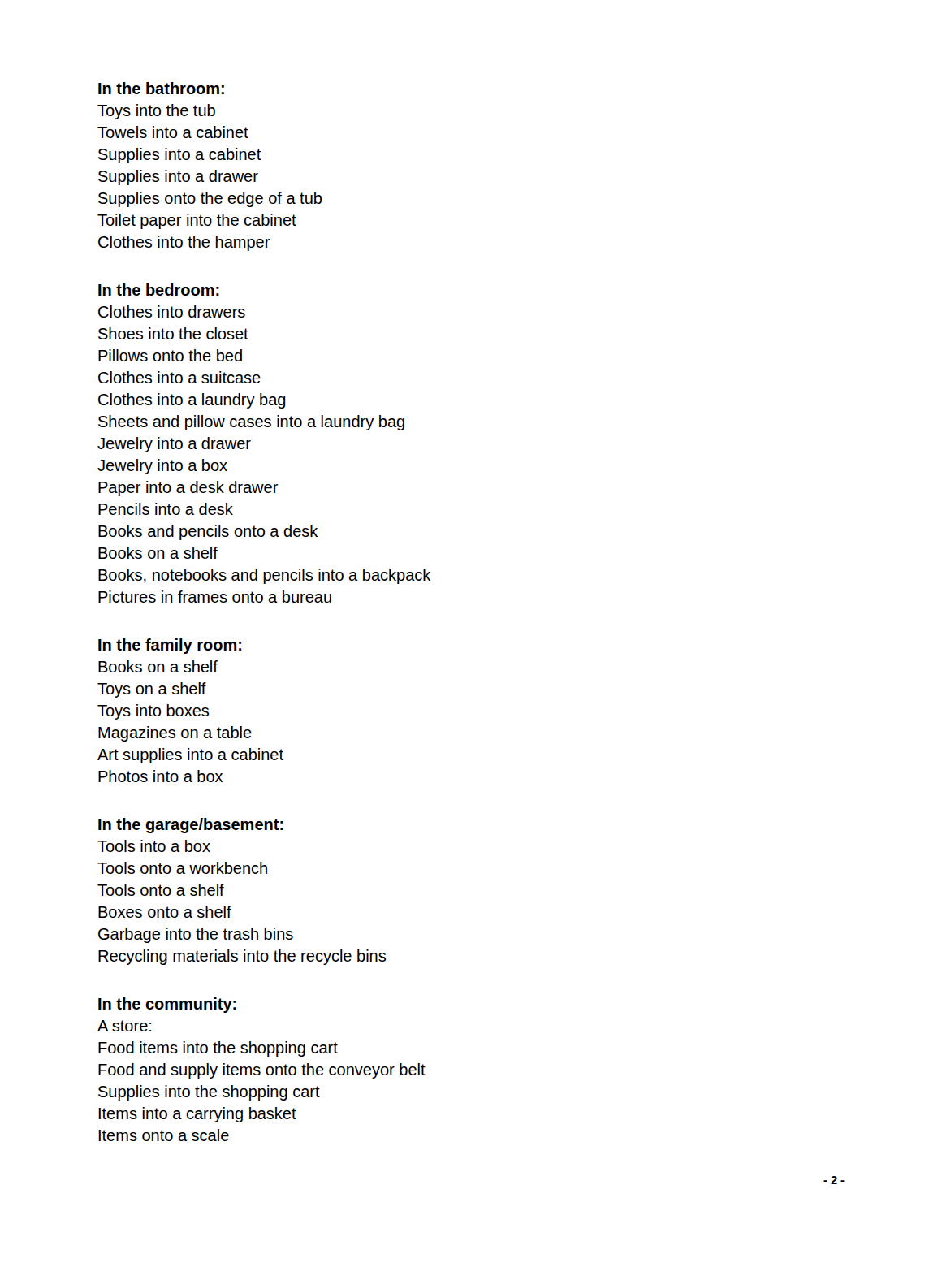In the bathroom:
Toys into the tub
Towels into a cabinet
Supplies into a cabinet
Supplies into a drawer
Supplies onto the edge of a tub
Toilet paper into the cabinet
Clothes into the hamper
In the bedroom:
Clothes into drawers
Shoes into the closet
Pillows onto the bed
Clothes into a suitcase
Clothes into a laundry bag
Sheets and pillow cases into a laundry bag
Jewelry into a drawer
Jewelry into a box
Paper into a desk drawer
Pencils into a desk
Books and pencils onto a desk
Books on a shelf
Books, notebooks and pencils into a backpack
Pictures in frames onto a bureau
In the family room:
Books on a shelf
Toys on a shelf
Toys into boxes
Magazines on a table
Art supplies into a cabinet
Photos into a box
In the garage/basement:
Tools into a box
Tools onto a workbench
Tools onto a shelf
Boxes onto a shelf
Garbage into the trash bins
Recycling materials into the recycle bins
In the community:
A store:
Food items into the shopping cart
Food and supply items onto the conveyor belt
Supplies into the shopping cart
Items into a carrying basket
Items onto a scale
- 2 -